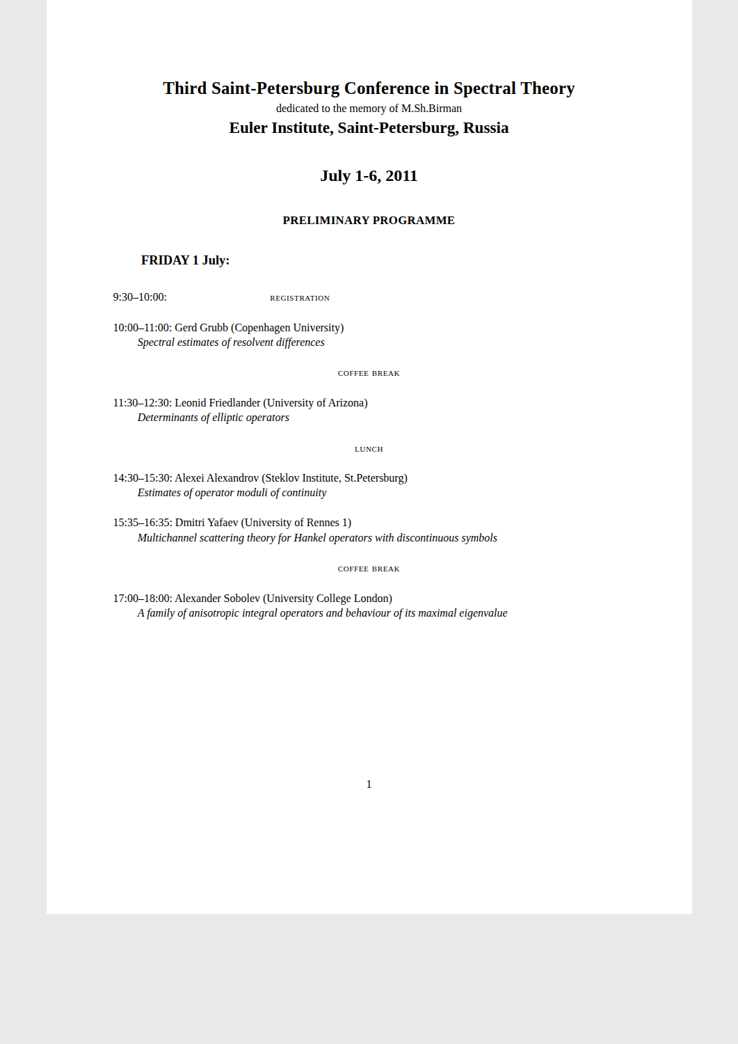Third Saint-Petersburg Conference in Spectral Theory
dedicated to the memory of M.Sh.Birman
Euler Institute, Saint-Petersburg, Russia
July 1-6, 2011
PRELIMINARY PROGRAMME
FRIDAY 1 July:
9:30–10:00: registration
10:00–11:00: Gerd Grubb (Copenhagen University)
Spectral estimates of resolvent differences
coffee break
11:30–12:30: Leonid Friedlander (University of Arizona)
Determinants of elliptic operators
lunch
14:30–15:30: Alexei Alexandrov (Steklov Institute, St.Petersburg)
Estimates of operator moduli of continuity
15:35–16:35: Dmitri Yafaev (University of Rennes 1)
Multichannel scattering theory for Hankel operators with discontinuous symbols
coffee break
17:00–18:00: Alexander Sobolev (University College London)
A family of anisotropic integral operators and behaviour of its maximal eigenvalue
1